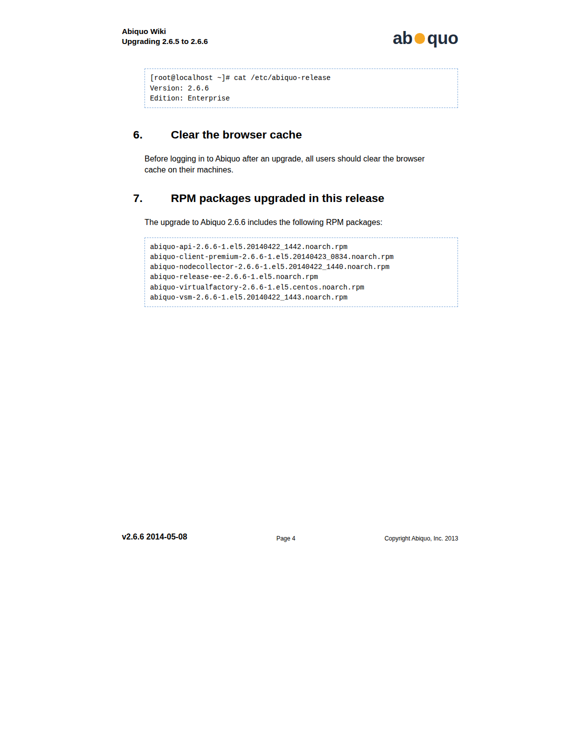Abiquo Wiki
Upgrading 2.6.5 to 2.6.6
ab quo
[root@localhost ~]# cat /etc/abiquo-release
Version: 2.6.6
Edition: Enterprise
6. Clear the browser cache
Before logging in to Abiquo after an upgrade, all users should clear the browser cache on their machines.
7. RPM packages upgraded in this release
The upgrade to Abiquo 2.6.6 includes the following RPM packages:
abiquo-api-2.6.6-1.el5.20140422_1442.noarch.rpm
abiquo-client-premium-2.6.6-1.el5.20140423_0834.noarch.rpm
abiquo-nodecollector-2.6.6-1.el5.20140422_1440.noarch.rpm
abiquo-release-ee-2.6.6-1.el5.noarch.rpm
abiquo-virtualfactory-2.6.6-1.el5.centos.noarch.rpm
abiquo-vsm-2.6.6-1.el5.20140422_1443.noarch.rpm
v2.6.6 2014-05-08
Page 4
Copyright Abiquo, Inc. 2013